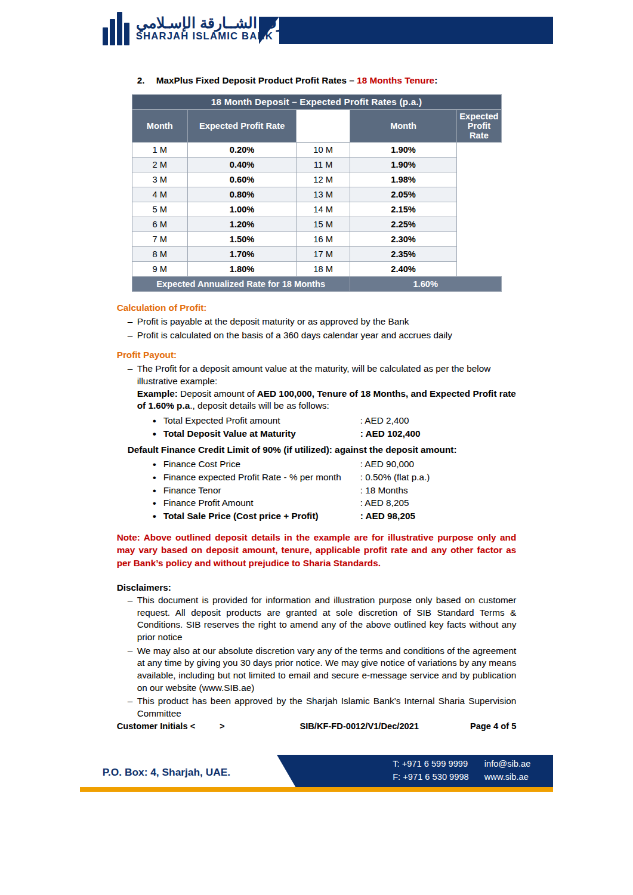مصرف الشــارقة الإسـلامي
SHARJAH ISLAMIC BANK
2. MaxPlus Fixed Deposit Product Profit Rates – 18 Months Tenure:
| 18 Month Deposit – Expected Profit Rates (p.a.) |
| --- |
| Month | Expected Profit Rate | | Month | Expected Profit Rate |
| 1 M | 0.20% | 10 M | 1.90% |
| 2 M | 0.40% | 11 M | 1.90% |
| 3 M | 0.60% | 12 M | 1.98% |
| 4 M | 0.80% | 13 M | 2.05% |
| 5 M | 1.00% | 14 M | 2.15% |
| 6 M | 1.20% | 15 M | 2.25% |
| 7 M | 1.50% | 16 M | 2.30% |
| 8 M | 1.70% | 17 M | 2.35% |
| 9 M | 1.80% | 18 M | 2.40% |
| Expected Annualized Rate for 18 Months | 1.60% |
Calculation of Profit:
Profit is payable at the deposit maturity or as approved by the Bank
Profit is calculated on the basis of a 360 days calendar year and accrues daily
Profit Payout:
The Profit for a deposit amount value at the maturity, will be calculated as per the below illustrative example:
Example: Deposit amount of AED 100,000, Tenure of 18 Months, and Expected Profit rate of 1.60% p.a., deposit details will be as follows:
Total Expected Profit amount: AED 2,400
Total Deposit Value at Maturity: AED 102,400
Default Finance Credit Limit of 90% (if utilized): against the deposit amount:
Finance Cost Price: AED 90,000
Finance expected Profit Rate - % per month: 0.50% (flat p.a.)
Finance Tenor: 18 Months
Finance Profit Amount: AED 8,205
Total Sale Price (Cost price + Profit): AED 98,205
Note: Above outlined deposit details in the example are for illustrative purpose only and may vary based on deposit amount, tenure, applicable profit rate and any other factor as per Bank’s policy and without prejudice to Sharia Standards.
Disclaimers:
This document is provided for information and illustration purpose only based on customer request. All deposit products are granted at sole discretion of SIB Standard Terms & Conditions. SIB reserves the right to amend any of the above outlined key facts without any prior notice
We may also at our absolute discretion vary any of the terms and conditions of the agreement at any time by giving you 30 days prior notice. We may give notice of variations by any means available, including but not limited to email and secure e-message service and by publication on our website (www.SIB.ae)
This product has been approved by the Sharjah Islamic Bank’s Internal Sharia Supervision Committee
Customer Initials < > SIB/KF-FD-0012/V1/Dec/2021 Page 4 of 5
P.O. Box: 4, Sharjah, UAE.
T: +971 6 599 9999 F: +971 6 530 9998
info@sib.ae www.sib.ae